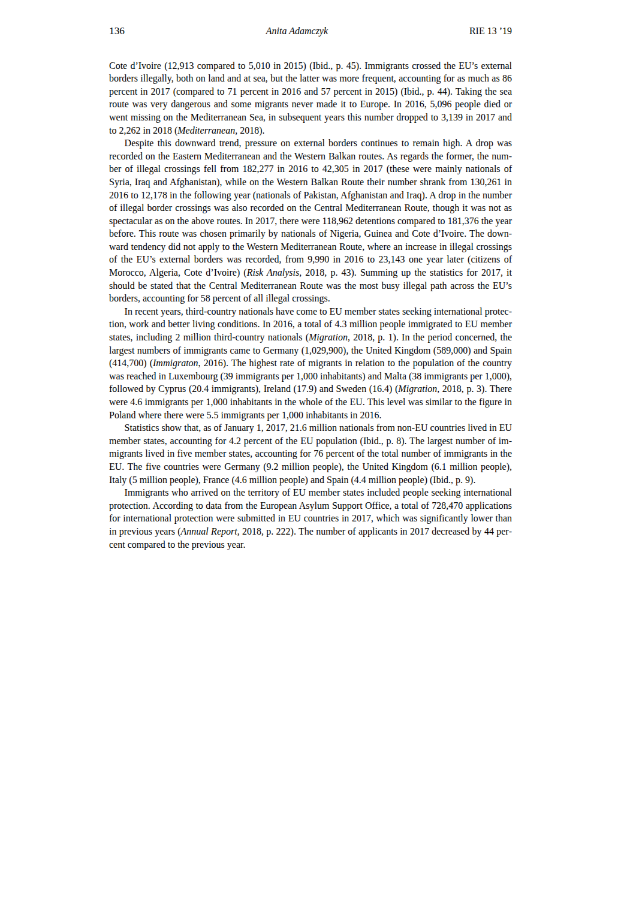136 Anita Adamczyk RIE 13 ’19
Cote d’Ivoire (12,913 compared to 5,010 in 2015) (Ibid., p. 45). Immigrants crossed the EU’s external borders illegally, both on land and at sea, but the latter was more frequent, accounting for as much as 86 percent in 2017 (compared to 71 percent in 2016 and 57 percent in 2015) (Ibid., p. 44). Taking the sea route was very dangerous and some migrants never made it to Europe. In 2016, 5,096 people died or went missing on the Mediterranean Sea, in subsequent years this number dropped to 3,139 in 2017 and to 2,262 in 2018 (Mediterranean, 2018).
Despite this downward trend, pressure on external borders continues to remain high. A drop was recorded on the Eastern Mediterranean and the Western Balkan routes. As regards the former, the number of illegal crossings fell from 182,277 in 2016 to 42,305 in 2017 (these were mainly nationals of Syria, Iraq and Afghanistan), while on the Western Balkan Route their number shrank from 130,261 in 2016 to 12,178 in the following year (nationals of Pakistan, Afghanistan and Iraq). A drop in the number of illegal border crossings was also recorded on the Central Mediterranean Route, though it was not as spectacular as on the above routes. In 2017, there were 118,962 detentions compared to 181,376 the year before. This route was chosen primarily by nationals of Nigeria, Guinea and Cote d’Ivoire. The downward tendency did not apply to the Western Mediterranean Route, where an increase in illegal crossings of the EU’s external borders was recorded, from 9,990 in 2016 to 23,143 one year later (citizens of Morocco, Algeria, Cote d’Ivoire) (Risk Analysis, 2018, p. 43). Summing up the statistics for 2017, it should be stated that the Central Mediterranean Route was the most busy illegal path across the EU’s borders, accounting for 58 percent of all illegal crossings.
In recent years, third-country nationals have come to EU member states seeking international protection, work and better living conditions. In 2016, a total of 4.3 million people immigrated to EU member states, including 2 million third-country nationals (Migration, 2018, p. 1). In the period concerned, the largest numbers of immigrants came to Germany (1,029,900), the United Kingdom (589,000) and Spain (414,700) (Immigraton, 2016). The highest rate of migrants in relation to the population of the country was reached in Luxembourg (39 immigrants per 1,000 inhabitants) and Malta (38 immigrants per 1,000), followed by Cyprus (20.4 immigrants), Ireland (17.9) and Sweden (16.4) (Migration, 2018, p. 3). There were 4.6 immigrants per 1,000 inhabitants in the whole of the EU. This level was similar to the figure in Poland where there were 5.5 immigrants per 1,000 inhabitants in 2016.
Statistics show that, as of January 1, 2017, 21.6 million nationals from non-EU countries lived in EU member states, accounting for 4.2 percent of the EU population (Ibid., p. 8). The largest number of immigrants lived in five member states, accounting for 76 percent of the total number of immigrants in the EU. The five countries were Germany (9.2 million people), the United Kingdom (6.1 million people), Italy (5 million people), France (4.6 million people) and Spain (4.4 million people) (Ibid., p. 9).
Immigrants who arrived on the territory of EU member states included people seeking international protection. According to data from the European Asylum Support Office, a total of 728,470 applications for international protection were submitted in EU countries in 2017, which was significantly lower than in previous years (Annual Report, 2018, p. 222). The number of applicants in 2017 decreased by 44 percent compared to the previous year.